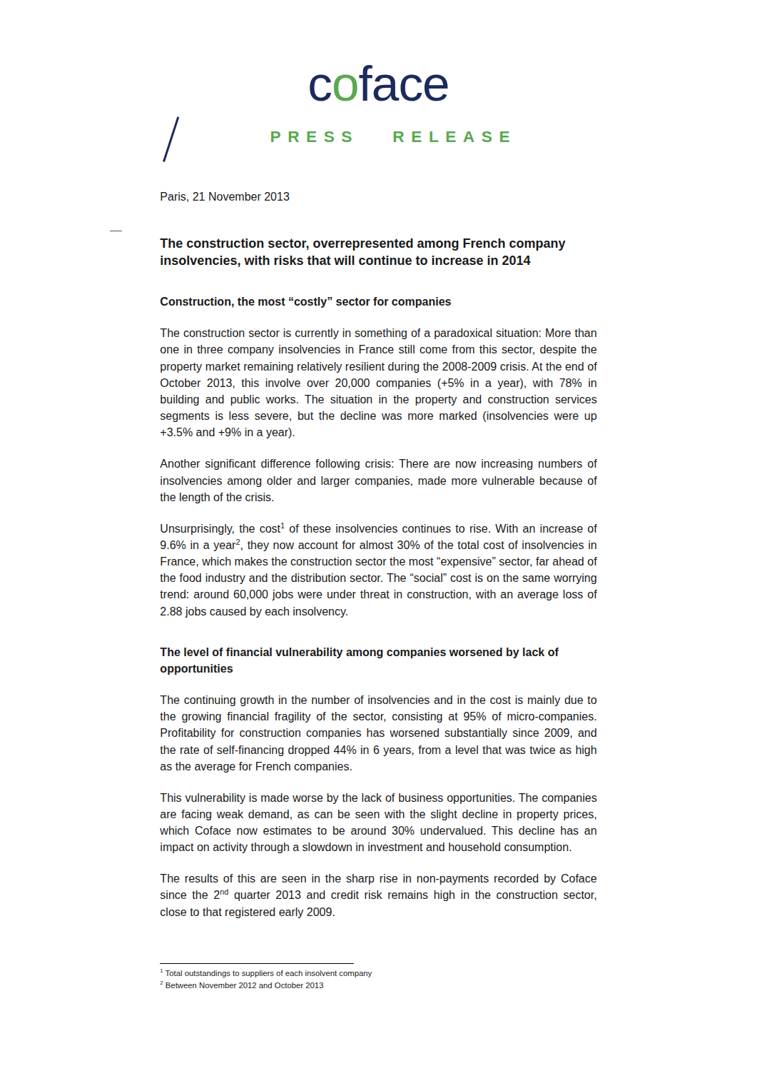coface
PRESS RELEASE
Paris, 21 November 2013
The construction sector, overrepresented among French company insolvencies, with risks that will continue to increase in 2014
Construction, the most “costly” sector for companies
The construction sector is currently in something of a paradoxical situation: More than one in three company insolvencies in France still come from this sector, despite the property market remaining relatively resilient during the 2008-2009 crisis. At the end of October 2013, this involve over 20,000 companies (+5% in a year), with 78% in building and public works. The situation in the property and construction services segments is less severe, but the decline was more marked (insolvencies were up +3.5% and +9% in a year).
Another significant difference following crisis: There are now increasing numbers of insolvencies among older and larger companies, made more vulnerable because of the length of the crisis.
Unsurprisingly, the cost1 of these insolvencies continues to rise. With an increase of 9.6% in a year2, they now account for almost 30% of the total cost of insolvencies in France, which makes the construction sector the most “expensive” sector, far ahead of the food industry and the distribution sector. The “social” cost is on the same worrying trend: around 60,000 jobs were under threat in construction, with an average loss of 2.88 jobs caused by each insolvency.
The level of financial vulnerability among companies worsened by lack of opportunities
The continuing growth in the number of insolvencies and in the cost is mainly due to the growing financial fragility of the sector, consisting at 95% of micro-companies. Profitability for construction companies has worsened substantially since 2009, and the rate of self-financing dropped 44% in 6 years, from a level that was twice as high as the average for French companies.
This vulnerability is made worse by the lack of business opportunities. The companies are facing weak demand, as can be seen with the slight decline in property prices, which Coface now estimates to be around 30% undervalued. This decline has an impact on activity through a slowdown in investment and household consumption.
The results of this are seen in the sharp rise in non-payments recorded by Coface since the 2nd quarter 2013 and credit risk remains high in the construction sector, close to that registered early 2009.
1 Total outstandings to suppliers of each insolvent company
2 Between November 2012 and October 2013